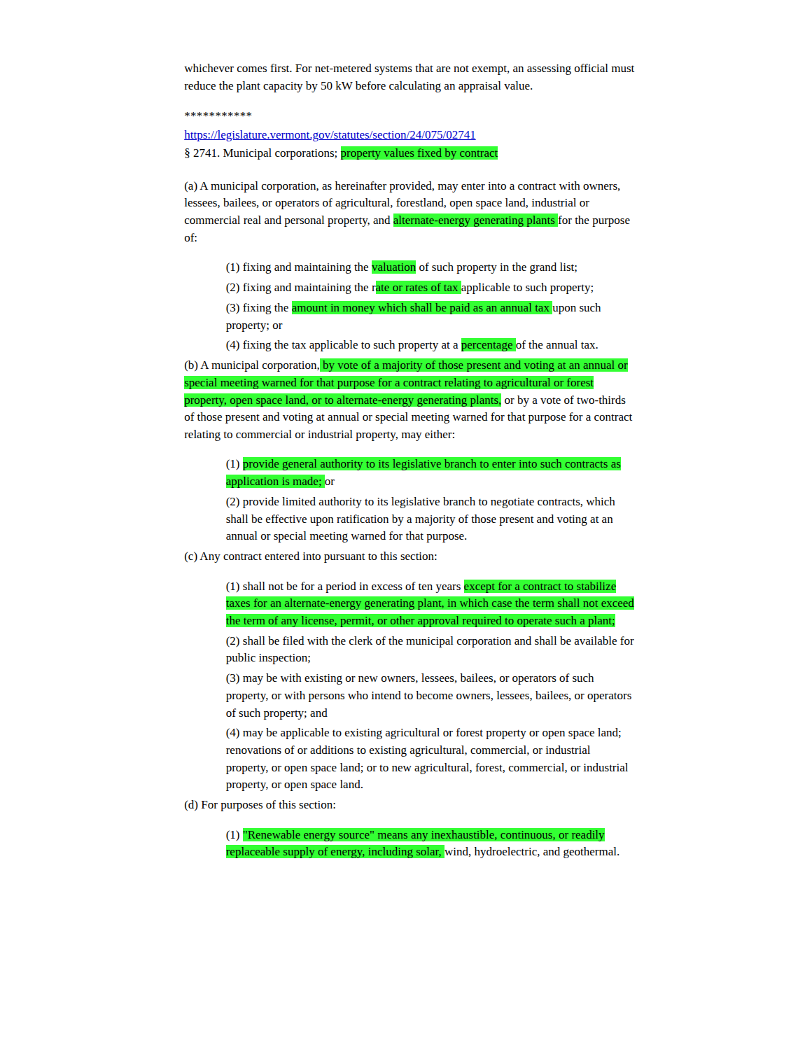whichever comes first. For net-metered systems that are not exempt, an assessing official must reduce the plant capacity by 50 kW before calculating an appraisal value.
***********
https://legislature.vermont.gov/statutes/section/24/075/02741
§ 2741. Municipal corporations; property values fixed by contract
(a) A municipal corporation, as hereinafter provided, may enter into a contract with owners, lessees, bailees, or operators of agricultural, forestland, open space land, industrial or commercial real and personal property, and alternate-energy generating plants for the purpose of:
(1) fixing and maintaining the valuation of such property in the grand list;
(2) fixing and maintaining the rate or rates of tax applicable to such property;
(3) fixing the amount in money which shall be paid as an annual tax upon such property; or
(4) fixing the tax applicable to such property at a percentage of the annual tax.
(b) A municipal corporation, by vote of a majority of those present and voting at an annual or special meeting warned for that purpose for a contract relating to agricultural or forest property, open space land, or to alternate-energy generating plants, or by a vote of two-thirds of those present and voting at annual or special meeting warned for that purpose for a contract relating to commercial or industrial property, may either:
(1) provide general authority to its legislative branch to enter into such contracts as application is made; or
(2) provide limited authority to its legislative branch to negotiate contracts, which shall be effective upon ratification by a majority of those present and voting at an annual or special meeting warned for that purpose.
(c) Any contract entered into pursuant to this section:
(1) shall not be for a period in excess of ten years except for a contract to stabilize taxes for an alternate-energy generating plant, in which case the term shall not exceed the term of any license, permit, or other approval required to operate such a plant;
(2) shall be filed with the clerk of the municipal corporation and shall be available for public inspection;
(3) may be with existing or new owners, lessees, bailees, or operators of such property, or with persons who intend to become owners, lessees, bailees, or operators of such property; and
(4) may be applicable to existing agricultural or forest property or open space land; renovations of or additions to existing agricultural, commercial, or industrial property, or open space land; or to new agricultural, forest, commercial, or industrial property, or open space land.
(d) For purposes of this section:
(1) "Renewable energy source" means any inexhaustible, continuous, or readily replaceable supply of energy, including solar, wind, hydroelectric, and geothermal.